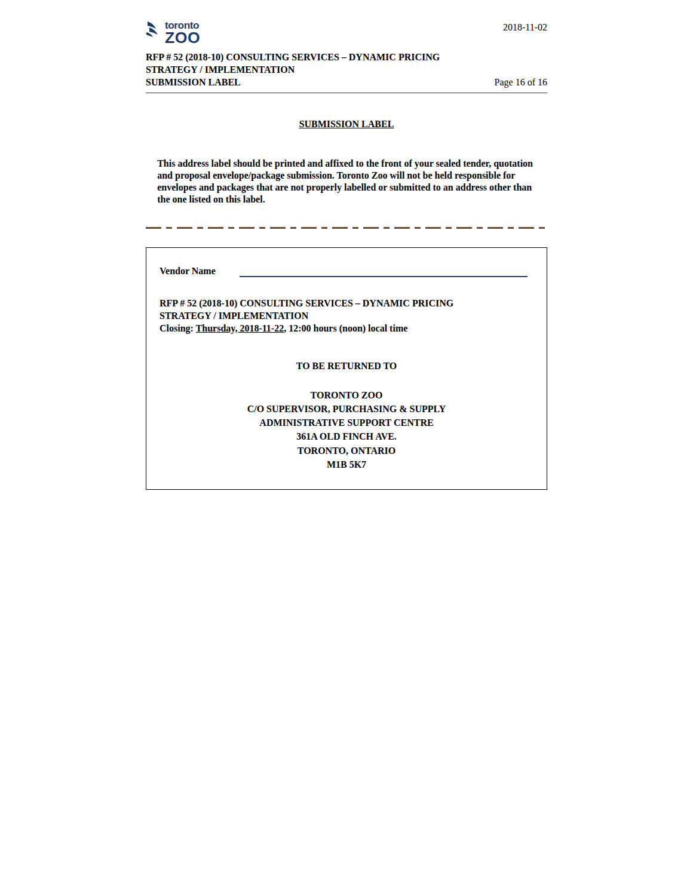toronto ZOO
2018-11-02
RFP # 52 (2018-10) CONSULTING SERVICES – DYNAMIC PRICING
STRATEGY / IMPLEMENTATION
SUBMISSION LABEL
Page 16 of 16
SUBMISSION LABEL
This address label should be printed and affixed to the front of your sealed tender, quotation and proposal envelope/package submission. Toronto Zoo will not be held responsible for envelopes and packages that are not properly labelled or submitted to an address other than the one listed on this label.
Vendor Name
RFP # 52 (2018-10) CONSULTING SERVICES – DYNAMIC PRICING
STRATEGY / IMPLEMENTATION
Closing: Thursday, 2018-11-22, 12:00 hours (noon) local time
TO BE RETURNED TO
TORONTO ZOO
C/O SUPERVISOR, PURCHASING & SUPPLY
ADMINISTRATIVE SUPPORT CENTRE
361A OLD FINCH AVE.
TORONTO, ONTARIO
M1B 5K7